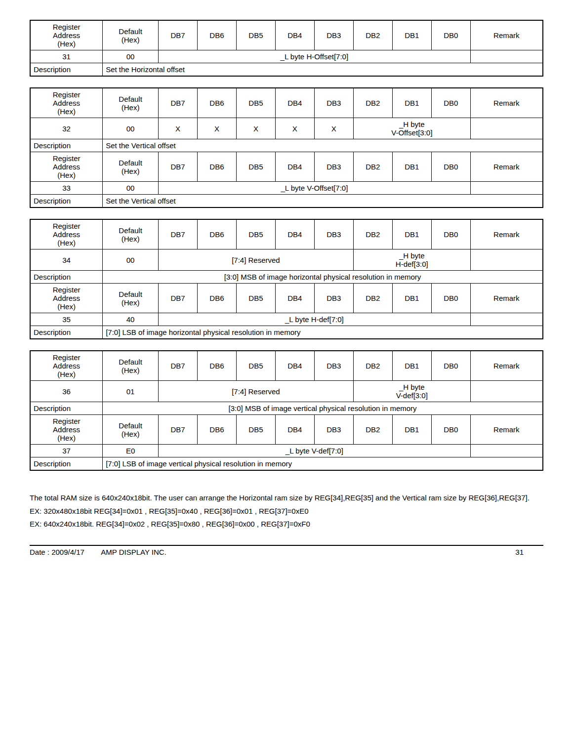| Register Address (Hex) | Default (Hex) | DB7 | DB6 | DB5 | DB4 | DB3 | DB2 | DB1 | DB0 | Remark |
| 31 | 00 | _L byte H-Offset[7:0] | |
| Description | Set the Horizontal offset |
| Register Address (Hex) | Default (Hex) | DB7 | DB6 | DB5 | DB4 | DB3 | DB2 | DB1 | DB0 | Remark |
| 32 | 00 | X | X | X | X | X | _H byte V-Offset[3:0] | |
| Description | Set the Vertical offset |
| Register Address (Hex) | Default (Hex) | DB7 | DB6 | DB5 | DB4 | DB3 | DB2 | DB1 | DB0 | Remark |
| 33 | 00 | _L byte V-Offset[7:0] | |
| Description | Set the Vertical offset |
| Register Address (Hex) | Default (Hex) | DB7 | DB6 | DB5 | DB4 | DB3 | DB2 | DB1 | DB0 | Remark |
| 34 | 00 | [7:4] Reserved | _H byte H-def[3:0] | |
| Description | [3:0] MSB of image horizontal physical resolution in memory |
| Register Address (Hex) | Default (Hex) | DB7 | DB6 | DB5 | DB4 | DB3 | DB2 | DB1 | DB0 | Remark |
| 35 | 40 | _L byte H-def[7:0] | |
| Description | [7:0] LSB of image horizontal physical resolution in memory |
| Register Address (Hex) | Default (Hex) | DB7 | DB6 | DB5 | DB4 | DB3 | DB2 | DB1 | DB0 | Remark |
| 36 | 01 | [7:4] Reserved | _H byte V-def[3:0] | |
| Description | [3:0] MSB of image vertical physical resolution in memory |
| Register Address (Hex) | Default (Hex) | DB7 | DB6 | DB5 | DB4 | DB3 | DB2 | DB1 | DB0 | Remark |
| 37 | E0 | _L byte V-def[7:0] | |
| Description | [7:0] LSB of image vertical physical resolution in memory |
The total RAM size is 640x240x18bit. The user can arrange the Horizontal ram size by REG[34],REG[35] and the Vertical ram size by REG[36],REG[37].
EX: 320x480x18bit REG[34]=0x01 , REG[35]=0x40 , REG[36]=0x01 , REG[37]=0xE0
EX: 640x240x18bit. REG[34]=0x02 , REG[35]=0x80 , REG[36]=0x00 , REG[37]=0xF0
Date : 2009/4/17 AMP DISPLAY INC.
31